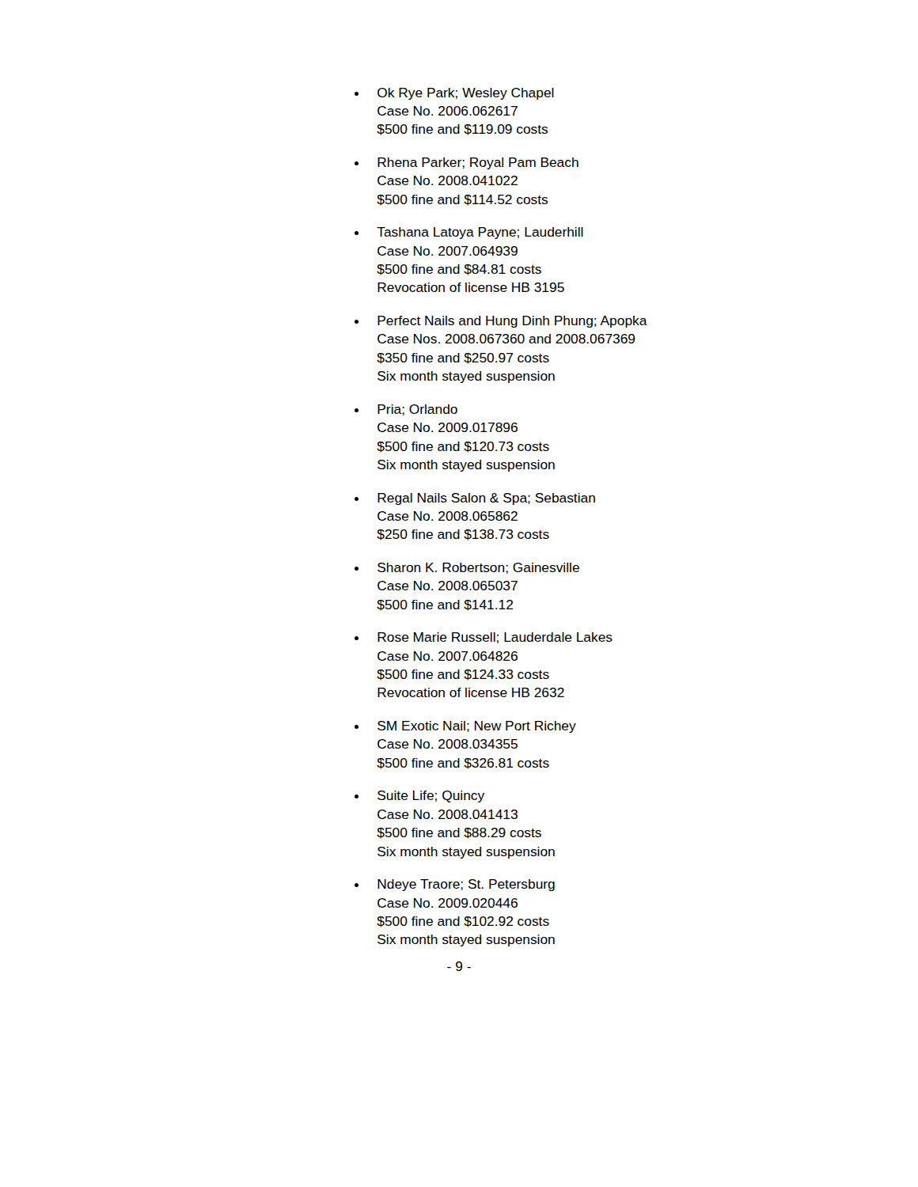Ok Rye Park; Wesley Chapel Case No. 2006.062617 $500 fine and $119.09 costs
Rhena Parker; Royal Pam Beach Case No. 2008.041022 $500 fine and $114.52 costs
Tashana Latoya Payne; Lauderhill Case No. 2007.064939 $500 fine and $84.81 costs Revocation of license HB 3195
Perfect Nails and Hung Dinh Phung; Apopka Case Nos. 2008.067360 and 2008.067369 $350 fine and $250.97 costs Six month stayed suspension
Pria; Orlando Case No. 2009.017896 $500 fine and $120.73 costs Six month stayed suspension
Regal Nails Salon & Spa; Sebastian Case No. 2008.065862 $250 fine and $138.73 costs
Sharon K. Robertson; Gainesville Case No. 2008.065037 $500 fine and $141.12
Rose Marie Russell; Lauderdale Lakes Case No. 2007.064826 $500 fine and $124.33 costs Revocation of license HB 2632
SM Exotic Nail; New Port Richey Case No. 2008.034355 $500 fine and $326.81 costs
Suite Life; Quincy Case No. 2008.041413 $500 fine and $88.29 costs Six month stayed suspension
Ndeye Traore; St. Petersburg Case No. 2009.020446 $500 fine and $102.92 costs Six month stayed suspension
- 9 -